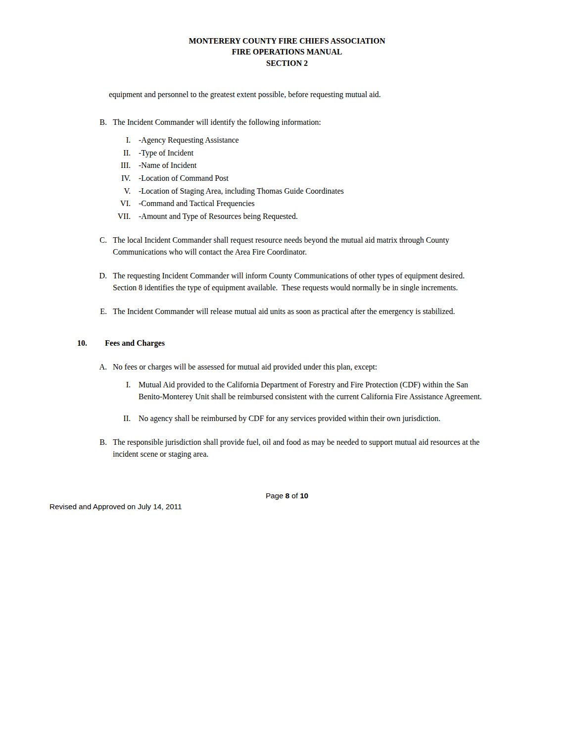MONTERERY COUNTY FIRE CHIEFS ASSOCIATION FIRE OPERATIONS MANUAL SECTION 2
equipment and personnel to the greatest extent possible, before requesting mutual aid.
The Incident Commander will identify the following information:
-Agency Requesting Assistance
-Type of Incident
-Name of Incident
-Location of Command Post
-Location of Staging Area, including Thomas Guide Coordinates
-Command and Tactical Frequencies
-Amount and Type of Resources being Requested.
The local Incident Commander shall request resource needs beyond the mutual aid matrix through County Communications who will contact the Area Fire Coordinator.
The requesting Incident Commander will inform County Communications of other types of equipment desired. Section 8 identifies the type of equipment available. These requests would normally be in single increments.
The Incident Commander will release mutual aid units as soon as practical after the emergency is stabilized.
10. Fees and Charges
No fees or charges will be assessed for mutual aid provided under this plan, except:
Mutual Aid provided to the California Department of Forestry and Fire Protection (CDF) within the San Benito-Monterey Unit shall be reimbursed consistent with the current California Fire Assistance Agreement.
No agency shall be reimbursed by CDF for any services provided within their own jurisdiction.
The responsible jurisdiction shall provide fuel, oil and food as may be needed to support mutual aid resources at the incident scene or staging area.
Page 8 of 10
Revised and Approved on July 14, 2011